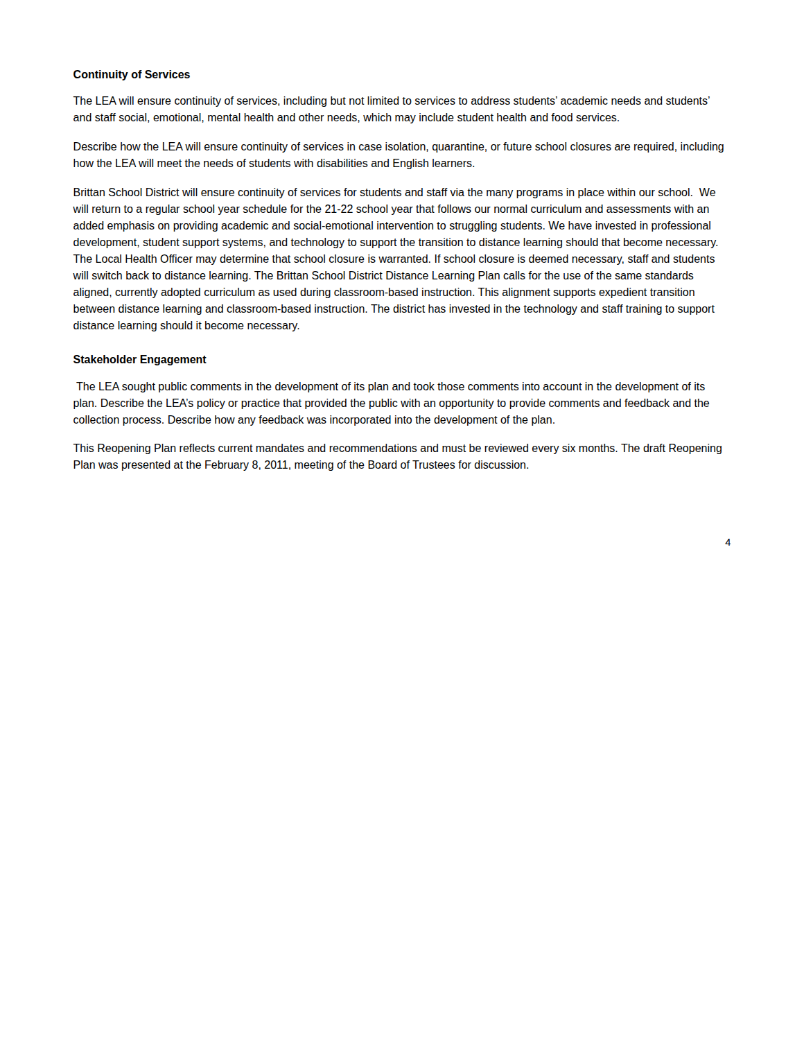Continuity of Services
The LEA will ensure continuity of services, including but not limited to services to address students’ academic needs and students’ and staff social, emotional, mental health and other needs, which may include student health and food services.
Describe how the LEA will ensure continuity of services in case isolation, quarantine, or future school closures are required, including how the LEA will meet the needs of students with disabilities and English learners.
Brittan School District will ensure continuity of services for students and staff via the many programs in place within our school. We will return to a regular school year schedule for the 21-22 school year that follows our normal curriculum and assessments with an added emphasis on providing academic and social-emotional intervention to struggling students. We have invested in professional development, student support systems, and technology to support the transition to distance learning should that become necessary. The Local Health Officer may determine that school closure is warranted. If school closure is deemed necessary, staff and students will switch back to distance learning. The Brittan School District Distance Learning Plan calls for the use of the same standards aligned, currently adopted curriculum as used during classroom-based instruction. This alignment supports expedient transition between distance learning and classroom-based instruction. The district has invested in the technology and staff training to support distance learning should it become necessary.
Stakeholder Engagement
The LEA sought public comments in the development of its plan and took those comments into account in the development of its plan. Describe the LEA’s policy or practice that provided the public with an opportunity to provide comments and feedback and the collection process. Describe how any feedback was incorporated into the development of the plan.
This Reopening Plan reflects current mandates and recommendations and must be reviewed every six months. The draft Reopening Plan was presented at the February 8, 2011, meeting of the Board of Trustees for discussion.
4